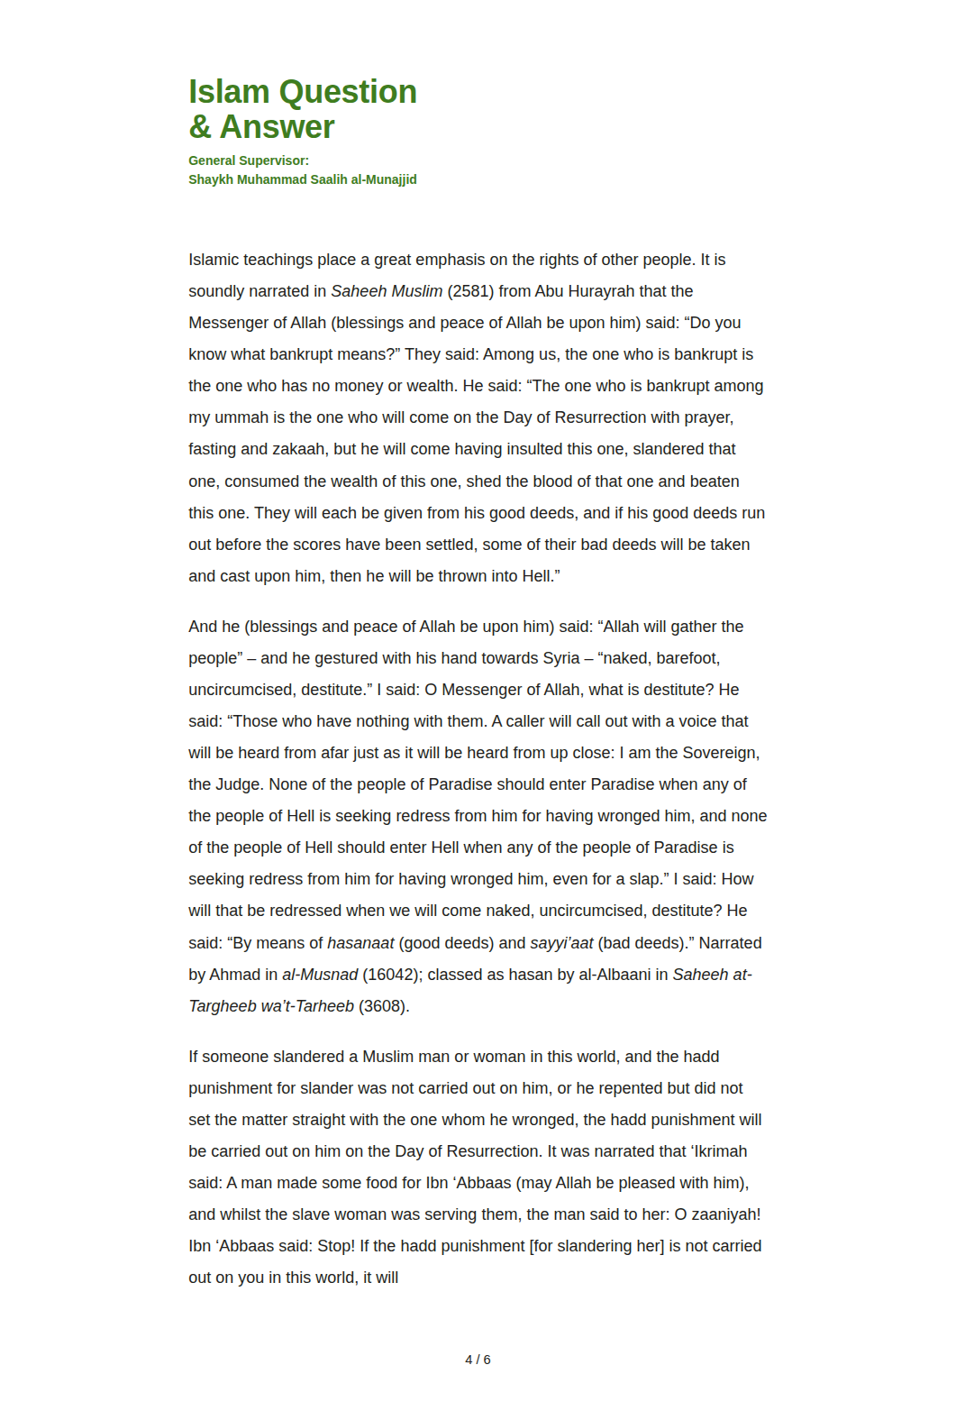Islam Question
& Answer
General Supervisor: Shaykh Muhammad Saalih al-Munajjid
Islamic teachings place a great emphasis on the rights of other people. It is soundly narrated in Saheeh Muslim (2581) from Abu Hurayrah that the Messenger of Allah (blessings and peace of Allah be upon him) said: “Do you know what bankrupt means?” They said: Among us, the one who is bankrupt is the one who has no money or wealth. He said: “The one who is bankrupt among my ummah is the one who will come on the Day of Resurrection with prayer, fasting and zakaah, but he will come having insulted this one, slandered that one, consumed the wealth of this one, shed the blood of that one and beaten this one. They will each be given from his good deeds, and if his good deeds run out before the scores have been settled, some of their bad deeds will be taken and cast upon him, then he will be thrown into Hell.”
And he (blessings and peace of Allah be upon him) said: “Allah will gather the people” – and he gestured with his hand towards Syria – “naked, barefoot, uncircumcised, destitute.” I said: O Messenger of Allah, what is destitute? He said: “Those who have nothing with them. A caller will call out with a voice that will be heard from afar just as it will be heard from up close: I am the Sovereign, the Judge. None of the people of Paradise should enter Paradise when any of the people of Hell is seeking redress from him for having wronged him, and none of the people of Hell should enter Hell when any of the people of Paradise is seeking redress from him for having wronged him, even for a slap.” I said: How will that be redressed when we will come naked, uncircumcised, destitute? He said: “By means of hasanaat (good deeds) and sayyi’aat (bad deeds).” Narrated by Ahmad in al-Musnad (16042); classed as hasan by al-Albaani in Saheeh at-Targheeb wa’t-Tarheeb (3608).
If someone slandered a Muslim man or woman in this world, and the hadd punishment for slander was not carried out on him, or he repented but did not set the matter straight with the one whom he wronged, the hadd punishment will be carried out on him on the Day of Resurrection. It was narrated that ‘Ikrimah said: A man made some food for Ibn ‘Abbaas (may Allah be pleased with him), and whilst the slave woman was serving them, the man said to her: O zaaniyah! Ibn ‘Abbaas said: Stop! If the hadd punishment [for slandering her] is not carried out on you in this world, it will
4 / 6